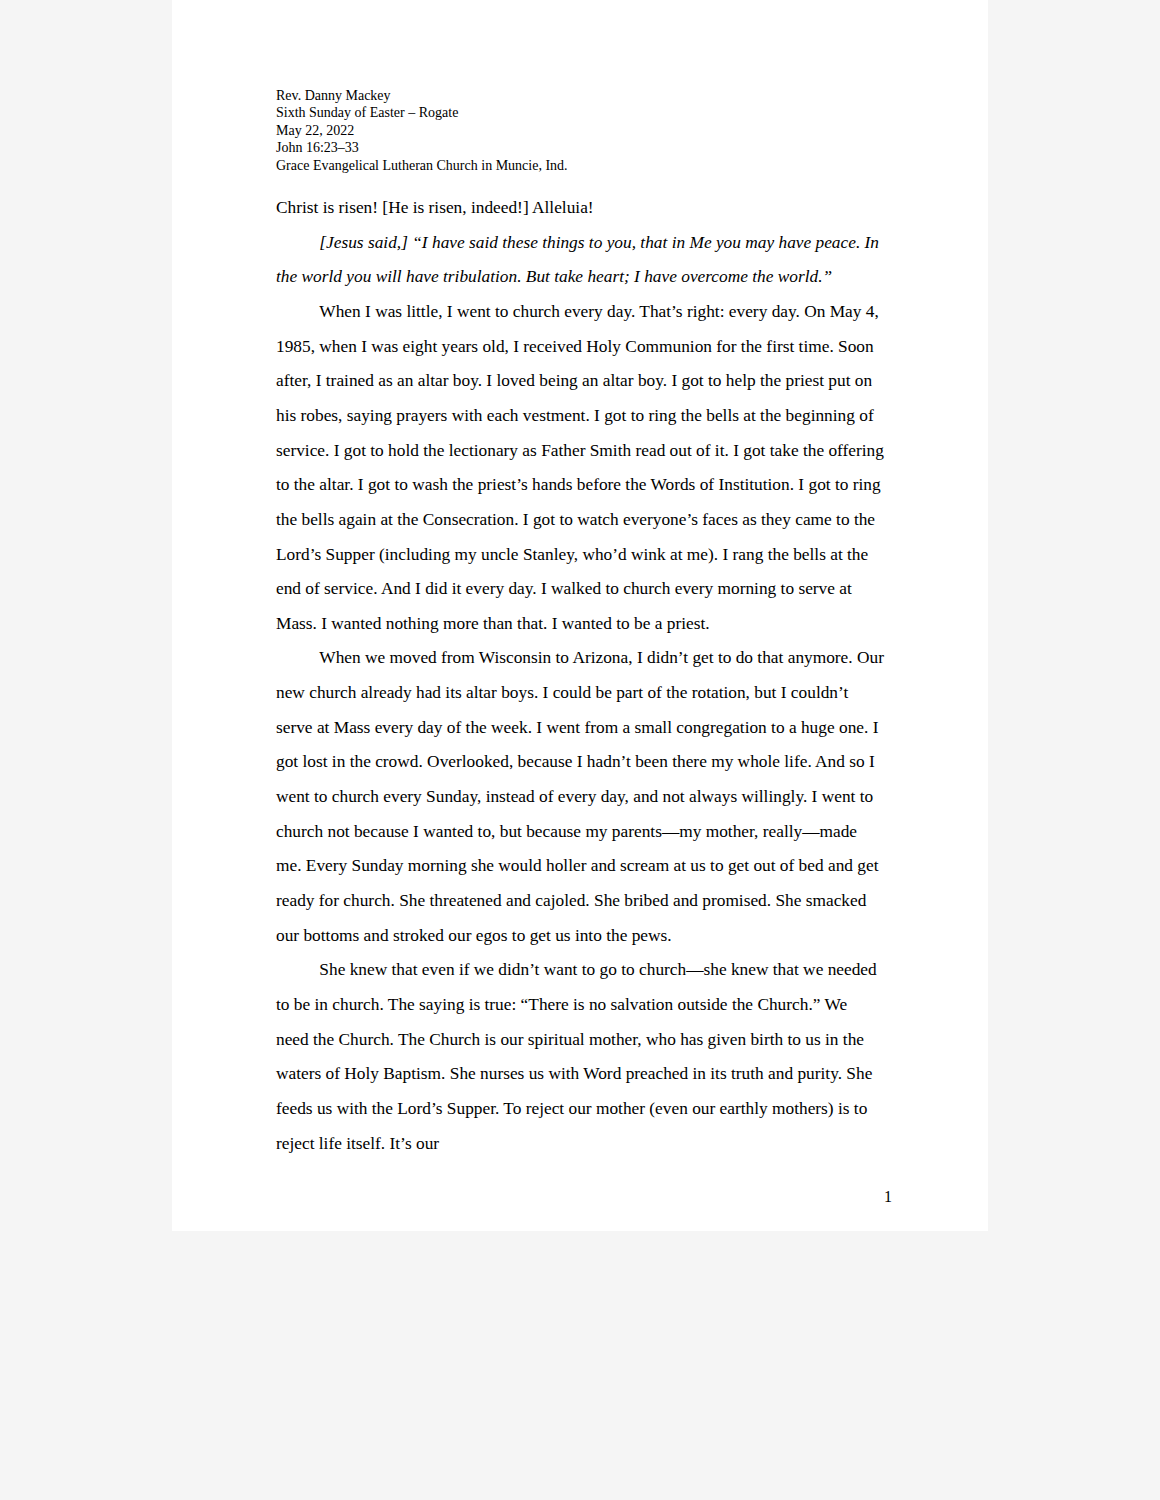Rev. Danny Mackey
Sixth Sunday of Easter – Rogate
May 22, 2022
John 16:23–33
Grace Evangelical Lutheran Church in Muncie, Ind.
Christ is risen! [He is risen, indeed!] Alleluia!
[Jesus said,] “I have said these things to you, that in Me you may have peace. In the world you will have tribulation. But take heart; I have overcome the world.”
When I was little, I went to church every day. That’s right: every day. On May 4, 1985, when I was eight years old, I received Holy Communion for the first time. Soon after, I trained as an altar boy. I loved being an altar boy. I got to help the priest put on his robes, saying prayers with each vestment. I got to ring the bells at the beginning of service. I got to hold the lectionary as Father Smith read out of it. I got take the offering to the altar. I got to wash the priest’s hands before the Words of Institution. I got to ring the bells again at the Consecration. I got to watch everyone’s faces as they came to the Lord’s Supper (including my uncle Stanley, who’d wink at me). I rang the bells at the end of service. And I did it every day. I walked to church every morning to serve at Mass. I wanted nothing more than that. I wanted to be a priest.
When we moved from Wisconsin to Arizona, I didn’t get to do that anymore. Our new church already had its altar boys. I could be part of the rotation, but I couldn’t serve at Mass every day of the week. I went from a small congregation to a huge one. I got lost in the crowd. Overlooked, because I hadn’t been there my whole life. And so I went to church every Sunday, instead of every day, and not always willingly. I went to church not because I wanted to, but because my parents—my mother, really—made me. Every Sunday morning she would holler and scream at us to get out of bed and get ready for church. She threatened and cajoled. She bribed and promised. She smacked our bottoms and stroked our egos to get us into the pews.
She knew that even if we didn’t want to go to church—she knew that we needed to be in church. The saying is true: “There is no salvation outside the Church.” We need the Church. The Church is our spiritual mother, who has given birth to us in the waters of Holy Baptism. She nurses us with Word preached in its truth and purity. She feeds us with the Lord’s Supper. To reject our mother (even our earthly mothers) is to reject life itself. It’s our
1